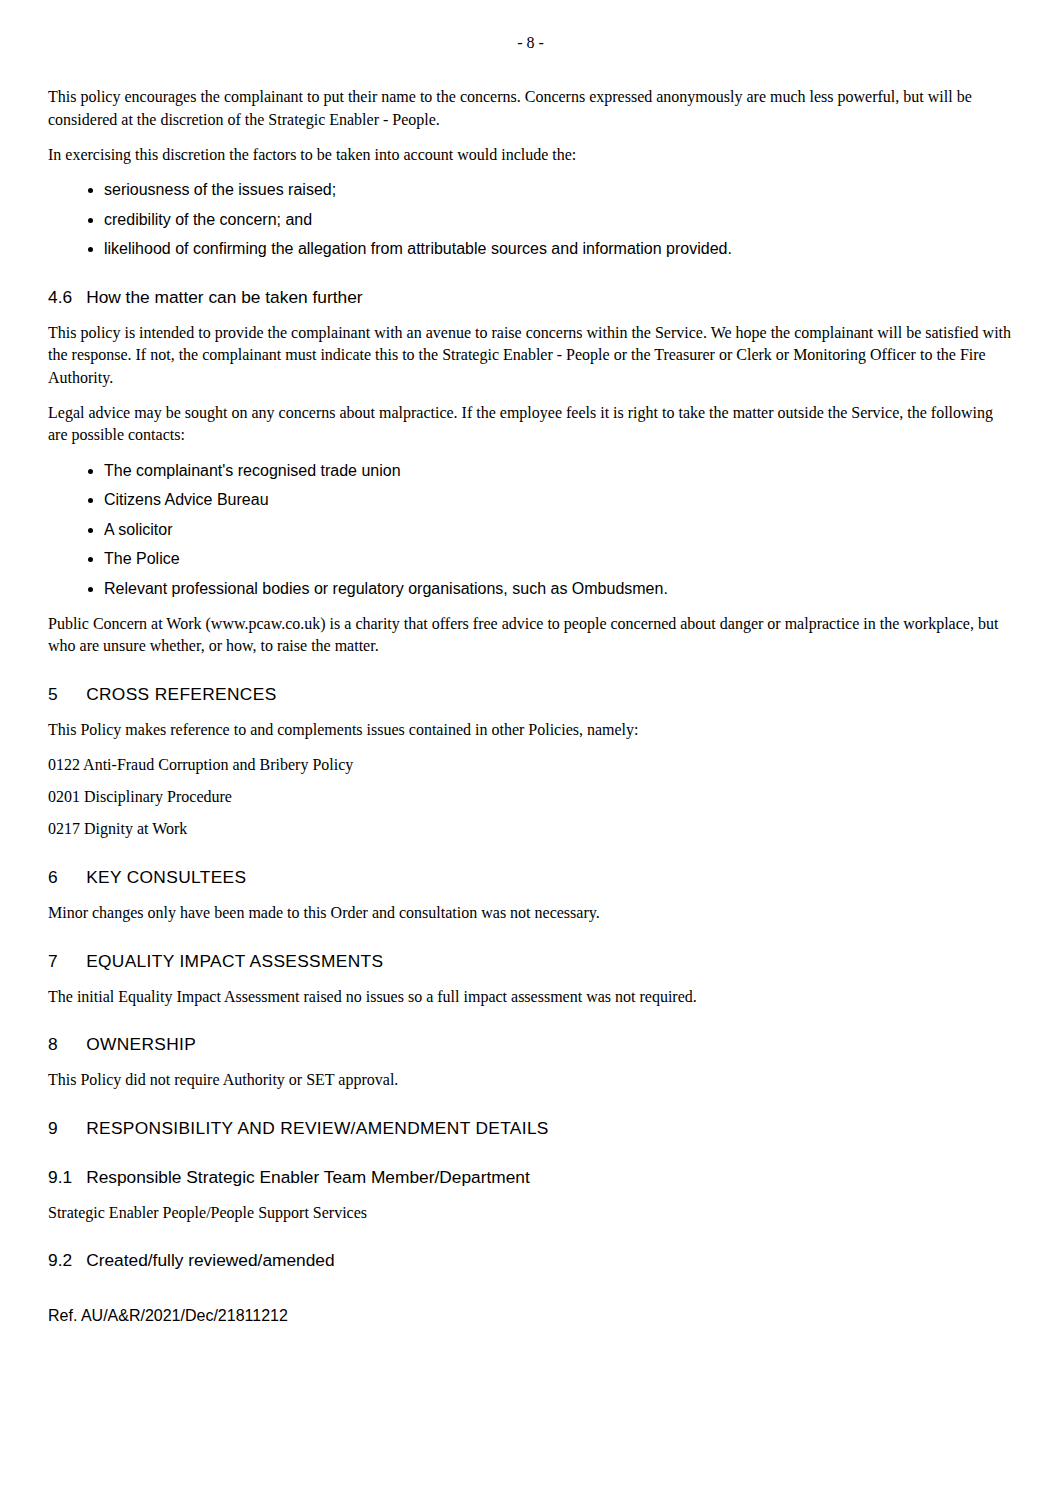- 8 -
This policy encourages the complainant to put their name to the concerns. Concerns expressed anonymously are much less powerful, but will be considered at the discretion of the Strategic Enabler - People.
In exercising this discretion the factors to be taken into account would include the:
seriousness of the issues raised;
credibility of the concern; and
likelihood of confirming the allegation from attributable sources and information provided.
4.6 How the matter can be taken further
This policy is intended to provide the complainant with an avenue to raise concerns within the Service. We hope the complainant will be satisfied with the response. If not, the complainant must indicate this to the Strategic Enabler - People or the Treasurer or Clerk or Monitoring Officer to the Fire Authority.
Legal advice may be sought on any concerns about malpractice. If the employee feels it is right to take the matter outside the Service, the following are possible contacts:
The complainant's recognised trade union
Citizens Advice Bureau
A solicitor
The Police
Relevant professional bodies or regulatory organisations, such as Ombudsmen.
Public Concern at Work (www.pcaw.co.uk) is a charity that offers free advice to people concerned about danger or malpractice in the workplace, but who are unsure whether, or how, to raise the matter.
5 CROSS REFERENCES
This Policy makes reference to and complements issues contained in other Policies, namely:
0122 Anti-Fraud Corruption and Bribery Policy
0201 Disciplinary Procedure
0217 Dignity at Work
6 KEY CONSULTEES
Minor changes only have been made to this Order and consultation was not necessary.
7 EQUALITY IMPACT ASSESSMENTS
The initial Equality Impact Assessment raised no issues so a full impact assessment was not required.
8 OWNERSHIP
This Policy did not require Authority or SET approval.
9 RESPONSIBILITY AND REVIEW/AMENDMENT DETAILS
9.1 Responsible Strategic Enabler Team Member/Department
Strategic Enabler People/People Support Services
9.2 Created/fully reviewed/amended
Ref. AU/A&R/2021/Dec/21811212